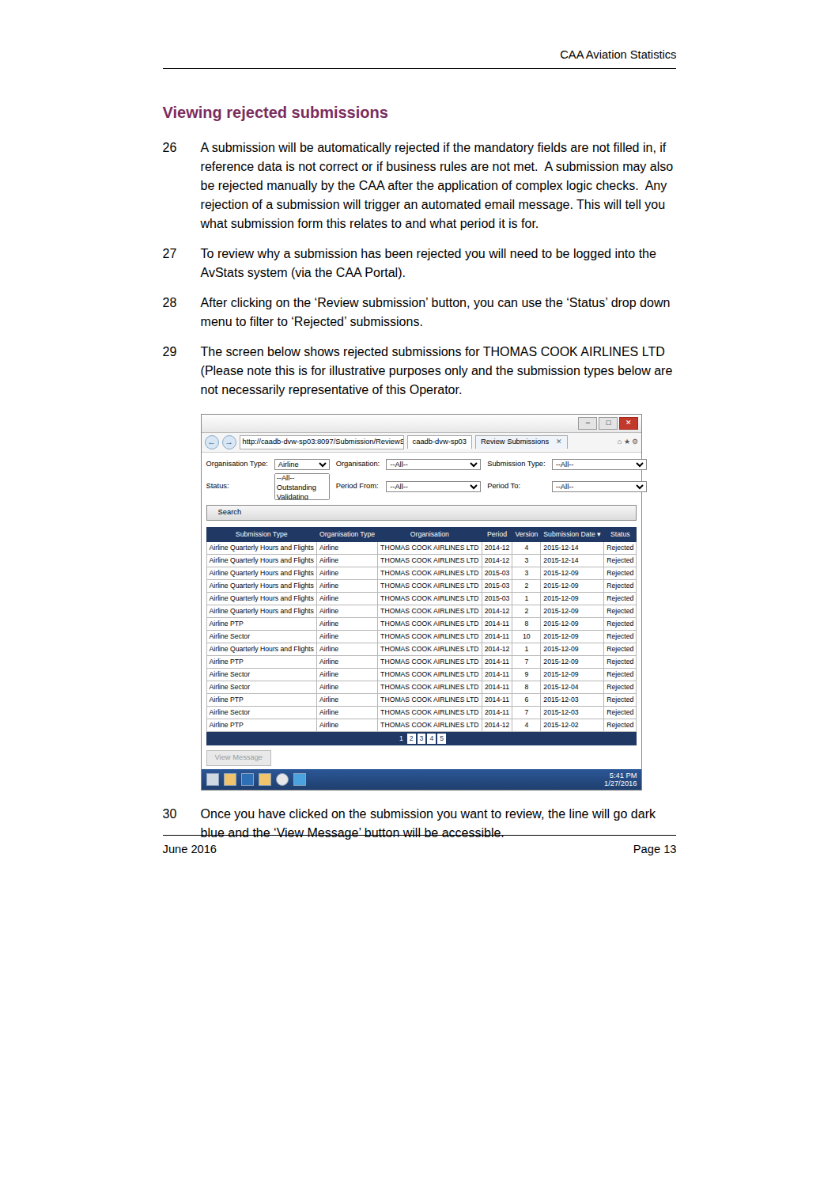CAA Aviation Statistics
Viewing rejected submissions
26 A submission will be automatically rejected if the mandatory fields are not filled in, if reference data is not correct or if business rules are not met. A submission may also be rejected manually by the CAA after the application of complex logic checks. Any rejection of a submission will trigger an automated email message. This will tell you what submission form this relates to and what period it is for.
27 To review why a submission has been rejected you will need to be logged into the AvStats system (via the CAA Portal).
28 After clicking on the ‘Review submission’ button, you can use the ‘Status’ drop down menu to filter to ‘Rejected’ submissions.
29 The screen below shows rejected submissions for THOMAS COOK AIRLINES LTD (Please note this is for illustrative purposes only and the submission types below are not necessarily representative of this Operator.
–□✕
← → http://caadb-dvw-sp03:8097/Submission/ReviewSubm 🔍 ▾ ↻ caadb-dvw-sp03 Review Submissions ✕ ⌂ ★ ⚙
Organisation Type: Airline Organisation: --All-- Submission Type: --All-- Status: --All-- Outstanding Validating Warned Period From: --All-- Period To: --All--
Search
| Submission Type | Organisation Type | Organisation | Period | Version | Submission Date ▾ | Status |
| --- | --- | --- | --- | --- | --- | --- |
| Airline Quarterly Hours and Flights | Airline | THOMAS COOK AIRLINES LTD | 2014-12 | 4 | 2015-12-14 | Rejected |
| Airline Quarterly Hours and Flights | Airline | THOMAS COOK AIRLINES LTD | 2014-12 | 3 | 2015-12-14 | Rejected |
| Airline Quarterly Hours and Flights | Airline | THOMAS COOK AIRLINES LTD | 2015-03 | 3 | 2015-12-09 | Rejected |
| Airline Quarterly Hours and Flights | Airline | THOMAS COOK AIRLINES LTD | 2015-03 | 2 | 2015-12-09 | Rejected |
| Airline Quarterly Hours and Flights | Airline | THOMAS COOK AIRLINES LTD | 2015-03 | 1 | 2015-12-09 | Rejected |
| Airline Quarterly Hours and Flights | Airline | THOMAS COOK AIRLINES LTD | 2014-12 | 2 | 2015-12-09 | Rejected |
| Airline PTP | Airline | THOMAS COOK AIRLINES LTD | 2014-11 | 8 | 2015-12-09 | Rejected |
| Airline Sector | Airline | THOMAS COOK AIRLINES LTD | 2014-11 | 10 | 2015-12-09 | Rejected |
| Airline Quarterly Hours and Flights | Airline | THOMAS COOK AIRLINES LTD | 2014-12 | 1 | 2015-12-09 | Rejected |
| Airline PTP | Airline | THOMAS COOK AIRLINES LTD | 2014-11 | 7 | 2015-12-09 | Rejected |
| Airline Sector | Airline | THOMAS COOK AIRLINES LTD | 2014-11 | 9 | 2015-12-09 | Rejected |
| Airline Sector | Airline | THOMAS COOK AIRLINES LTD | 2014-11 | 8 | 2015-12-04 | Rejected |
| Airline PTP | Airline | THOMAS COOK AIRLINES LTD | 2014-11 | 6 | 2015-12-03 | Rejected |
| Airline Sector | Airline | THOMAS COOK AIRLINES LTD | 2014-11 | 7 | 2015-12-03 | Rejected |
| Airline PTP | Airline | THOMAS COOK AIRLINES LTD | 2014-12 | 4 | 2015-12-02 | Rejected |
12345
View Message
5:41 PM
1/27/2016
30 Once you have clicked on the submission you want to review, the line will go dark blue and the ‘View Message’ button will be accessible.
June 2016 Page 13